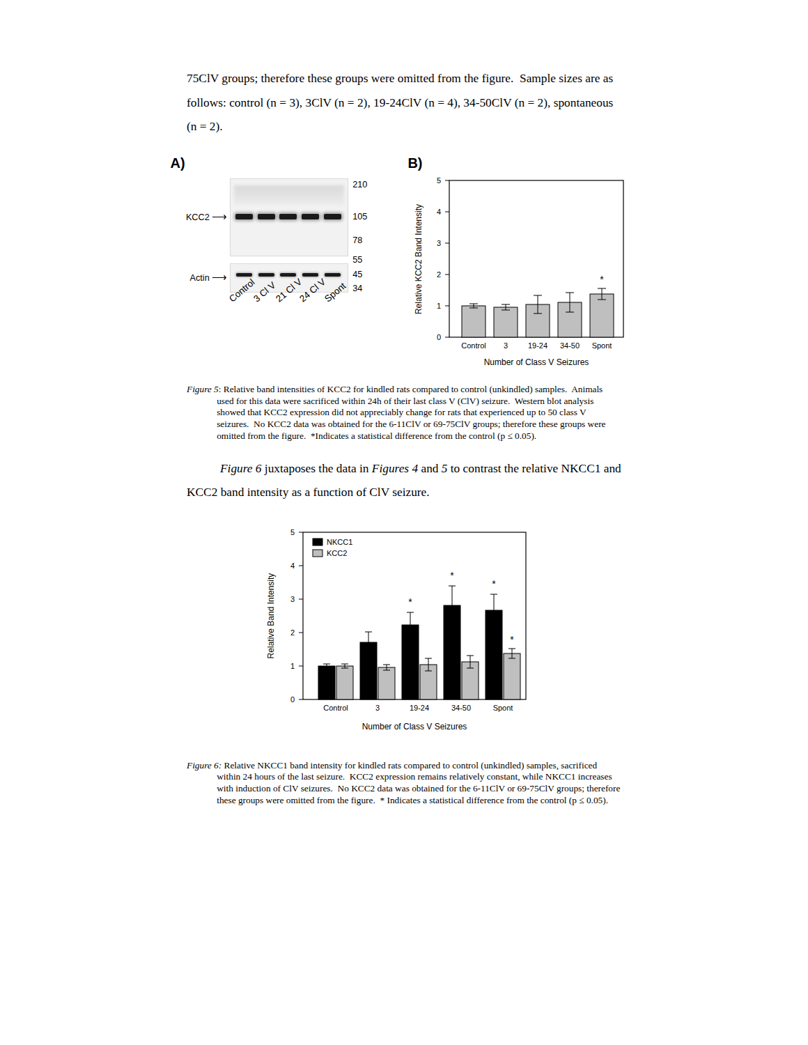75ClV groups; therefore these groups were omitted from the figure. Sample sizes are as follows: control (n = 3), 3ClV (n = 2), 19-24ClV (n = 4), 34-50ClV (n = 2), spontaneous (n = 2).
A)
KCC2 ⟶
210 105 78
Actin ⟶
55 45 34
Control 3 Cl V 21 Cl V 24 Cl V Spont
B)
0 1 2 3 4 5 Relative KCC2 Band Intensity * Control 3 19-24 34-50 Spont Number of Class V Seizures
Figure 5: Relative band intensities of KCC2 for kindled rats compared to control (unkindled) samples. Animals used for this data were sacrificed within 24h of their last class V (ClV) seizure. Western blot analysis showed that KCC2 expression did not appreciably change for rats that experienced up to 50 class V seizures. No KCC2 data was obtained for the 6-11ClV or 69-75ClV groups; therefore these groups were omitted from the figure. *Indicates a statistical difference from the control (p ≤ 0.05).
Figure 6 juxtaposes the data in Figures 4 and 5 to contrast the relative NKCC1 and KCC2 band intensity as a function of ClV seizure.
0 1 2 3 4 5 Relative Band Intensity NKCC1 KCC2 * * * * Control 3 19-24 34-50 Spont Number of Class V Seizures
Figure 6: Relative NKCC1 band intensity for kindled rats compared to control (unkindled) samples, sacrificed within 24 hours of the last seizure. KCC2 expression remains relatively constant, while NKCC1 increases with induction of ClV seizures. No KCC2 data was obtained for the 6-11ClV or 69-75ClV groups; therefore these groups were omitted from the figure. * Indicates a statistical difference from the control (p ≤ 0.05).